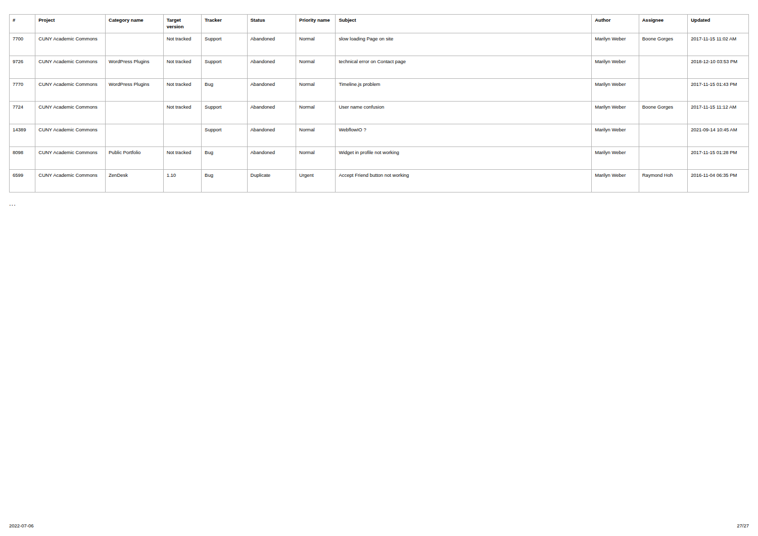| # | Project | Category name | Target version | Tracker | Status | Priority name | Subject | Author | Assignee | Updated |
| --- | --- | --- | --- | --- | --- | --- | --- | --- | --- | --- |
| 7700 | CUNY Academic Commons | | Not tracked | Support | Abandoned | Normal | slow loading Page on site | Marilyn Weber | Boone Gorges | 2017-11-15 11:02 AM |
| 9726 | CUNY Academic Commons | WordPress Plugins | Not tracked | Support | Abandoned | Normal | technical error on Contact page | Marilyn Weber | | 2018-12-10 03:53 PM |
| 7770 | CUNY Academic Commons | WordPress Plugins | Not tracked | Bug | Abandoned | Normal | Timeline.js problem | Marilyn Weber | | 2017-11-15 01:43 PM |
| 7724 | CUNY Academic Commons | | Not tracked | Support | Abandoned | Normal | User name confusion | Marilyn Weber | Boone Gorges | 2017-11-15 11:12 AM |
| 14389 | CUNY Academic Commons | | | Support | Abandoned | Normal | WebflowIO ? | Marilyn Weber | | 2021-09-14 10:45 AM |
| 8098 | CUNY Academic Commons | Public Portfolio | Not tracked | Bug | Abandoned | Normal | Widget in profile not working | Marilyn Weber | | 2017-11-15 01:28 PM |
| 6599 | CUNY Academic Commons | ZenDesk | 1.10 | Bug | Duplicate | Urgent | Accept Friend button not working | Marilyn Weber | Raymond Hoh | 2016-11-04 06:35 PM |
...
2022-07-06 27/27